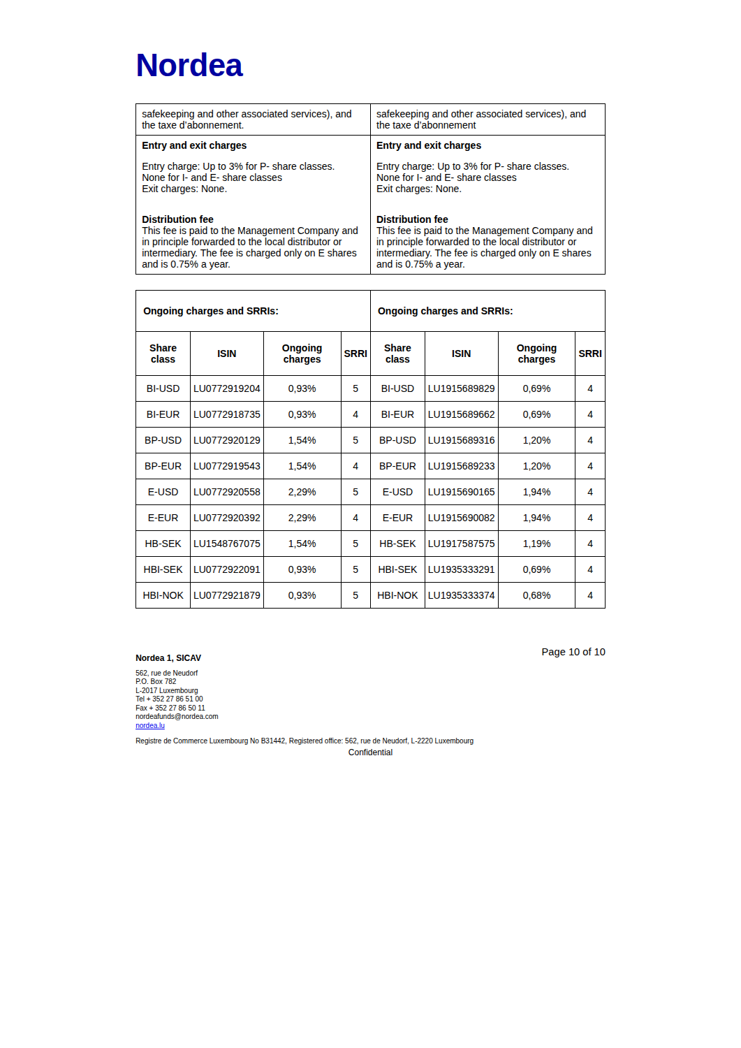Nordea
| safekeeping and other associated services), and the taxe d’abonnement. | safekeeping and other associated services), and the taxe d’abonnement |
| Entry and exit charges Entry charge: Up to 3% for P- share classes. None for I- and E- share classes Exit charges: None. Distribution fee This fee is paid to the Management Company and in principle forwarded to the local distributor or intermediary. The fee is charged only on E shares and is 0.75% a year. | Entry and exit charges Entry charge: Up to 3% for P- share classes. None for I- and E- share classes Exit charges: None. Distribution fee This fee is paid to the Management Company and in principle forwarded to the local distributor or intermediary. The fee is charged only on E shares and is 0.75% a year. |
| Ongoing charges and SRRIs: | Ongoing charges and SRRIs: |
| Share class | ISIN | Ongoing charges | SRRI | Share class | ISIN | Ongoing charges | SRRI |
| BI-USD | LU0772919204 | 0,93% | 5 | BI-USD | LU1915689829 | 0,69% | 4 |
| BI-EUR | LU0772918735 | 0,93% | 4 | BI-EUR | LU1915689662 | 0,69% | 4 |
| BP-USD | LU0772920129 | 1,54% | 5 | BP-USD | LU1915689316 | 1,20% | 4 |
| BP-EUR | LU0772919543 | 1,54% | 4 | BP-EUR | LU1915689233 | 1,20% | 4 |
| E-USD | LU0772920558 | 2,29% | 5 | E-USD | LU1915690165 | 1,94% | 4 |
| E-EUR | LU0772920392 | 2,29% | 4 | E-EUR | LU1915690082 | 1,94% | 4 |
| HB-SEK | LU1548767075 | 1,54% | 5 | HB-SEK | LU1917587575 | 1,19% | 4 |
| HBI-SEK | LU0772922091 | 0,93% | 5 | HBI-SEK | LU1935333291 | 0,69% | 4 |
| HBI-NOK | LU0772921879 | 0,93% | 5 | HBI-NOK | LU1935333374 | 0,68% | 4 |
Page 10 of 10
Nordea 1, SICAV
562, rue de Neudorf
P.O. Box 782
L-2017 Luxembourg
Tel + 352 27 86 51 00
Fax + 352 27 86 50 11
nordeafunds@nordea.com
nordea.lu
Registre de Commerce Luxembourg No B31442, Registered office: 562, rue de Neudorf, L-2220 Luxembourg
Confidential